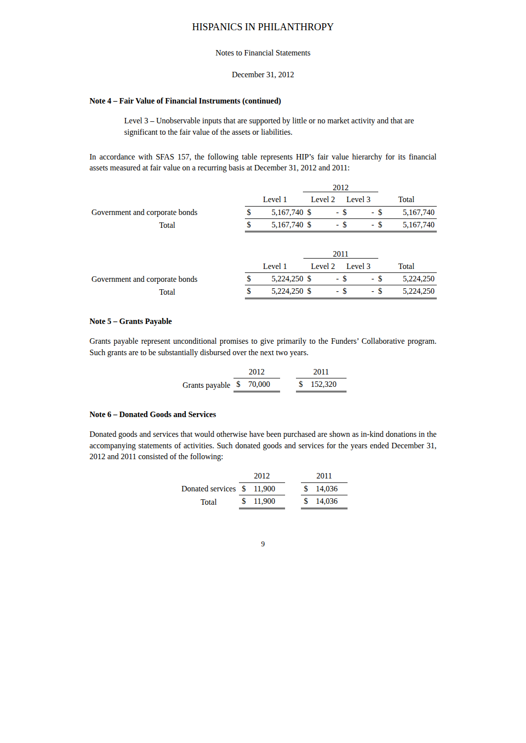HISPANICS IN PHILANTHROPY
Notes to Financial Statements
December 31, 2012
Note 4 – Fair Value of Financial Instruments (continued)
Level 3 – Unobservable inputs that are supported by little or no market activity and that are significant to the fair value of the assets or liabilities.
In accordance with SFAS 157, the following table represents HIP’s fair value hierarchy for its financial assets measured at fair value on a recurring basis at December 31, 2012 and 2011:
| | 2012 |
| | Level 1 | Level 2 | Level 3 | Total |
| Government and corporate bonds | $ | 5,167,740 | $ | - | $ | - | $ | 5,167,740 |
| Total | $ | 5,167,740 | $ | - | $ | - | $ | 5,167,740 |
| | 2011 |
| | Level 1 | Level 2 | Level 3 | Total |
| Government and corporate bonds | $ | 5,224,250 | $ | - | $ | - | $ | 5,224,250 |
| Total | $ | 5,224,250 | $ | - | $ | - | $ | 5,224,250 |
Note 5 – Grants Payable
Grants payable represent unconditional promises to give primarily to the Funders’ Collaborative program. Such grants are to be substantially disbursed over the next two years.
| | 2012 | | 2011 |
| Grants payable | $ | 70,000 | | $ | 152,320 |
Note 6 – Donated Goods and Services
Donated goods and services that would otherwise have been purchased are shown as in-kind donations in the accompanying statements of activities. Such donated goods and services for the years ended December 31, 2012 and 2011 consisted of the following:
| | 2012 | | 2011 |
| Donated services | $ | 11,900 | | $ | 14,036 |
| Total | $ | 11,900 | | $ | 14,036 |
9